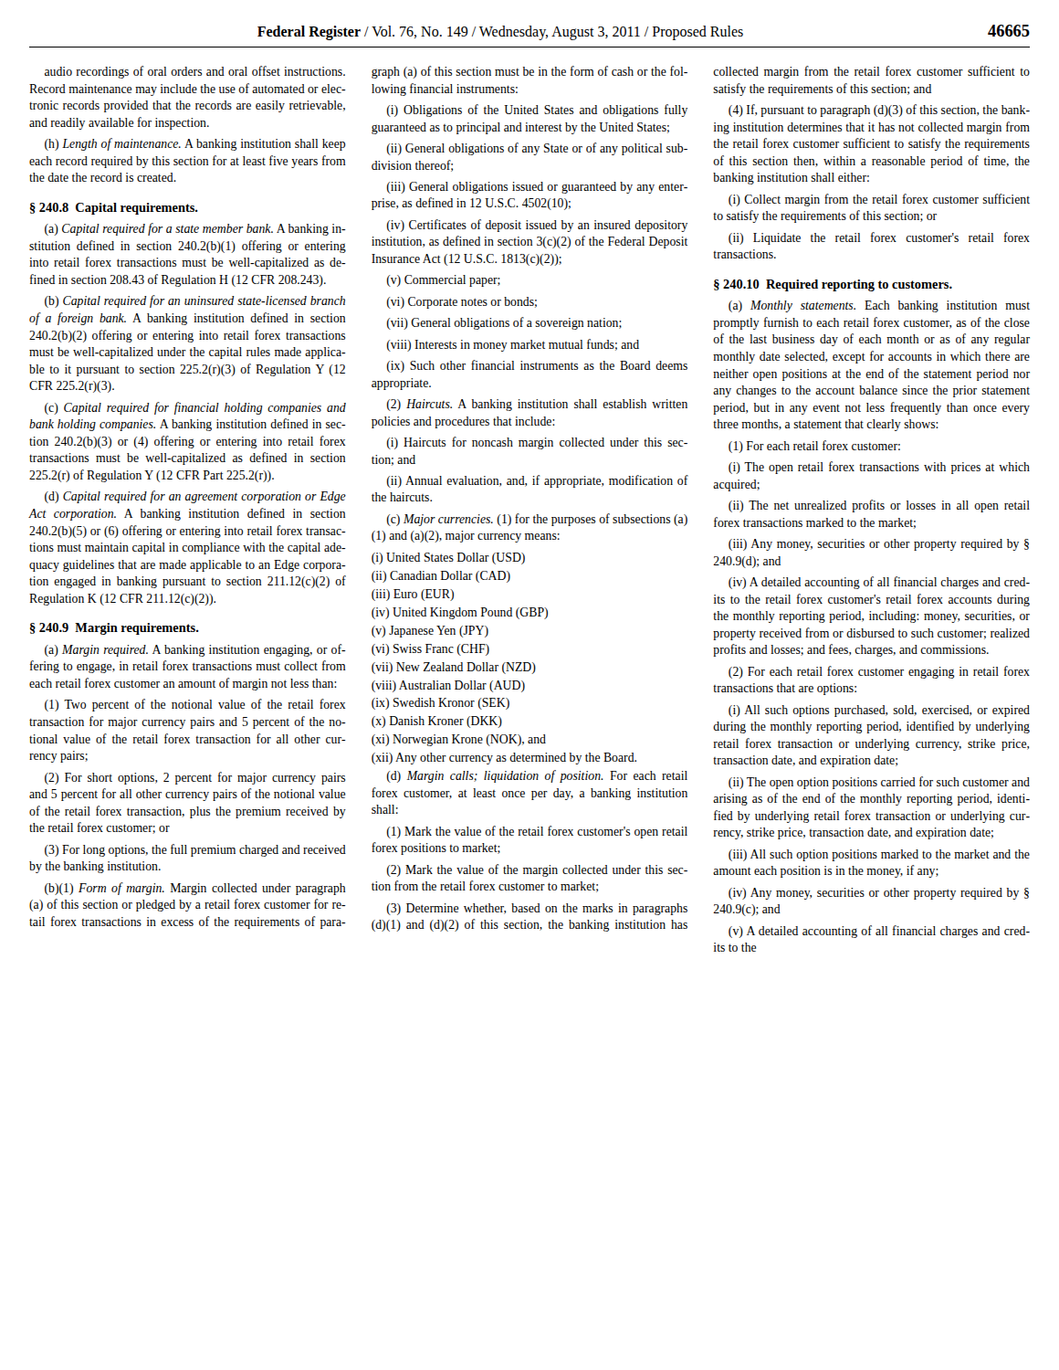Federal Register / Vol. 76, No. 149 / Wednesday, August 3, 2011 / Proposed Rules
46665
audio recordings of oral orders and oral offset instructions. Record maintenance may include the use of automated or electronic records provided that the records are easily retrievable, and readily available for inspection.
(h) Length of maintenance. A banking institution shall keep each record required by this section for at least five years from the date the record is created.
§ 240.8 Capital requirements.
(a) Capital required for a state member bank. A banking institution defined in section 240.2(b)(1) offering or entering into retail forex transactions must be well-capitalized as defined in section 208.43 of Regulation H (12 CFR 208.243).
(b) Capital required for an uninsured state-licensed branch of a foreign bank. A banking institution defined in section 240.2(b)(2) offering or entering into retail forex transactions must be well-capitalized under the capital rules made applicable to it pursuant to section 225.2(r)(3) of Regulation Y (12 CFR 225.2(r)(3).
(c) Capital required for financial holding companies and bank holding companies. A banking institution defined in section 240.2(b)(3) or (4) offering or entering into retail forex transactions must be well-capitalized as defined in section 225.2(r) of Regulation Y (12 CFR Part 225.2(r)).
(d) Capital required for an agreement corporation or Edge Act corporation. A banking institution defined in section 240.2(b)(5) or (6) offering or entering into retail forex transactions must maintain capital in compliance with the capital adequacy guidelines that are made applicable to an Edge corporation engaged in banking pursuant to section 211.12(c)(2) of Regulation K (12 CFR 211.12(c)(2)).
§ 240.9 Margin requirements.
(a) Margin required. A banking institution engaging, or offering to engage, in retail forex transactions must collect from each retail forex customer an amount of margin not less than:
(1) Two percent of the notional value of the retail forex transaction for major currency pairs and 5 percent of the notional value of the retail forex transaction for all other currency pairs;
(2) For short options, 2 percent for major currency pairs and 5 percent for all other currency pairs of the notional value of the retail forex transaction, plus the premium received by the retail forex customer; or
(3) For long options, the full premium charged and received by the banking institution.
(b)(1) Form of margin. Margin collected under paragraph (a) of this section or pledged by a retail forex customer for retail forex transactions in excess of the requirements of paragraph (a) of this section must be in the form of cash or the following financial instruments:
(i) Obligations of the United States and obligations fully guaranteed as to principal and interest by the United States;
(ii) General obligations of any State or of any political subdivision thereof;
(iii) General obligations issued or guaranteed by any enterprise, as defined in 12 U.S.C. 4502(10);
(iv) Certificates of deposit issued by an insured depository institution, as defined in section 3(c)(2) of the Federal Deposit Insurance Act (12 U.S.C. 1813(c)(2));
(v) Commercial paper;
(vi) Corporate notes or bonds;
(vii) General obligations of a sovereign nation;
(viii) Interests in money market mutual funds; and
(ix) Such other financial instruments as the Board deems appropriate.
(2) Haircuts. A banking institution shall establish written policies and procedures that include:
(i) Haircuts for noncash margin collected under this section; and
(ii) Annual evaluation, and, if appropriate, modification of the haircuts.
(c) Major currencies. (1) for the purposes of subsections (a)(1) and (a)(2), major currency means:
(i) United States Dollar (USD)
(ii) Canadian Dollar (CAD)
(iii) Euro (EUR)
(iv) United Kingdom Pound (GBP)
(v) Japanese Yen (JPY)
(vi) Swiss Franc (CHF)
(vii) New Zealand Dollar (NZD)
(viii) Australian Dollar (AUD)
(ix) Swedish Kronor (SEK)
(x) Danish Kroner (DKK)
(xi) Norwegian Krone (NOK), and
(xii) Any other currency as determined by the Board.
(d) Margin calls; liquidation of position. For each retail forex customer, at least once per day, a banking institution shall:
(1) Mark the value of the retail forex customer's open retail forex positions to market;
(2) Mark the value of the margin collected under this section from the retail forex customer to market;
(3) Determine whether, based on the marks in paragraphs (d)(1) and (d)(2) of this section, the banking institution has collected margin from the retail forex customer sufficient to satisfy the requirements of this section; and
(4) If, pursuant to paragraph (d)(3) of this section, the banking institution determines that it has not collected margin from the retail forex customer sufficient to satisfy the requirements of this section then, within a reasonable period of time, the banking institution shall either:
(i) Collect margin from the retail forex customer sufficient to satisfy the requirements of this section; or
(ii) Liquidate the retail forex customer's retail forex transactions.
§ 240.10 Required reporting to customers.
(a) Monthly statements. Each banking institution must promptly furnish to each retail forex customer, as of the close of the last business day of each month or as of any regular monthly date selected, except for accounts in which there are neither open positions at the end of the statement period nor any changes to the account balance since the prior statement period, but in any event not less frequently than once every three months, a statement that clearly shows:
(1) For each retail forex customer:
(i) The open retail forex transactions with prices at which acquired;
(ii) The net unrealized profits or losses in all open retail forex transactions marked to the market;
(iii) Any money, securities or other property required by § 240.9(d); and
(iv) A detailed accounting of all financial charges and credits to the retail forex customer's retail forex accounts during the monthly reporting period, including: money, securities, or property received from or disbursed to such customer; realized profits and losses; and fees, charges, and commissions.
(2) For each retail forex customer engaging in retail forex transactions that are options:
(i) All such options purchased, sold, exercised, or expired during the monthly reporting period, identified by underlying retail forex transaction or underlying currency, strike price, transaction date, and expiration date;
(ii) The open option positions carried for such customer and arising as of the end of the monthly reporting period, identified by underlying retail forex transaction or underlying currency, strike price, transaction date, and expiration date;
(iii) All such option positions marked to the market and the amount each position is in the money, if any;
(iv) Any money, securities or other property required by § 240.9(c); and
(v) A detailed accounting of all financial charges and credits to the